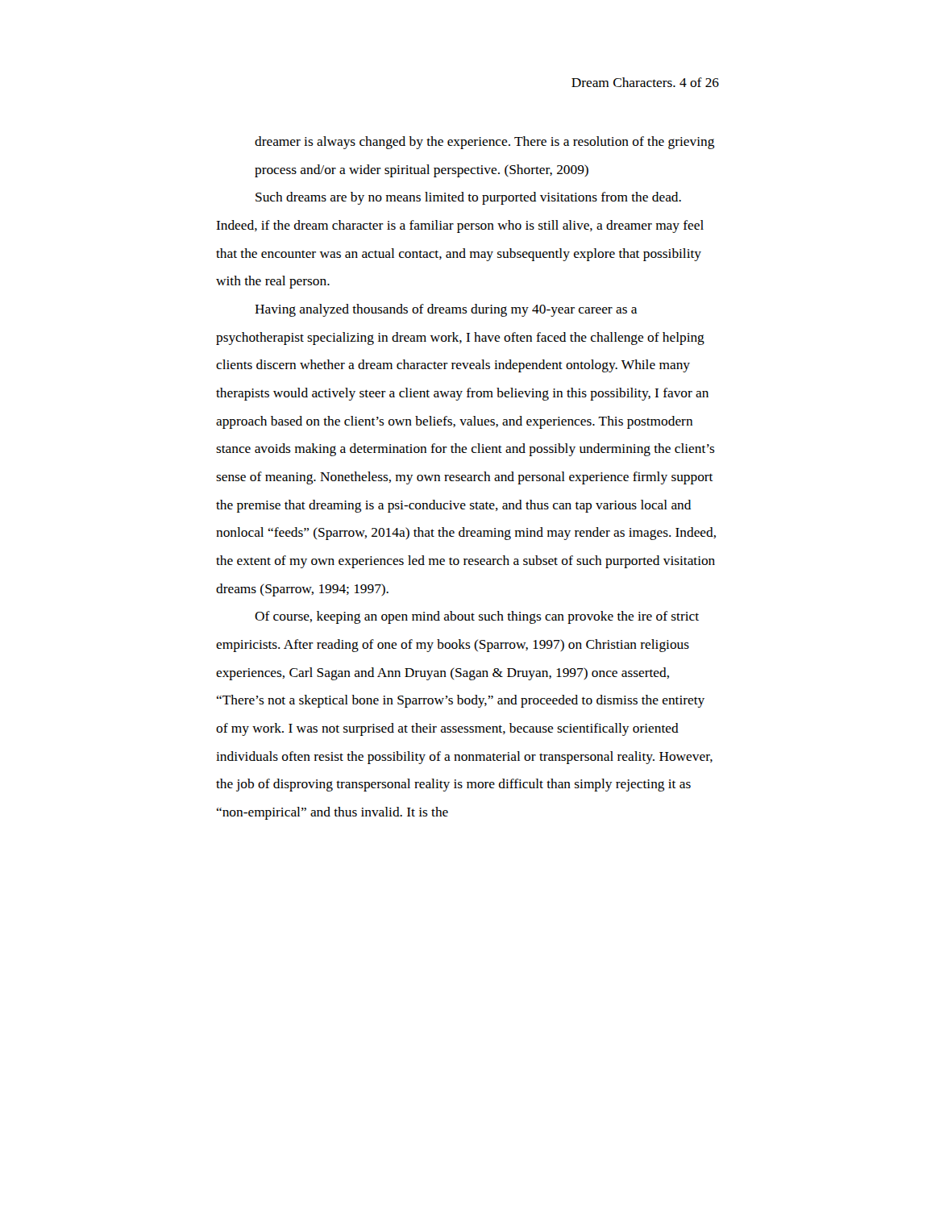Dream Characters. 4 of 26
dreamer is always changed by the experience. There is a resolution of the grieving process and/or a wider spiritual perspective. (Shorter, 2009)
Such dreams are by no means limited to purported visitations from the dead. Indeed, if the dream character is a familiar person who is still alive, a dreamer may feel that the encounter was an actual contact, and may subsequently explore that possibility with the real person.
Having analyzed thousands of dreams during my 40-year career as a psychotherapist specializing in dream work, I have often faced the challenge of helping clients discern whether a dream character reveals independent ontology. While many therapists would actively steer a client away from believing in this possibility, I favor an approach based on the client’s own beliefs, values, and experiences. This postmodern stance avoids making a determination for the client and possibly undermining the client’s sense of meaning. Nonetheless, my own research and personal experience firmly support the premise that dreaming is a psi-conducive state, and thus can tap various local and nonlocal “feeds” (Sparrow, 2014a) that the dreaming mind may render as images. Indeed, the extent of my own experiences led me to research a subset of such purported visitation dreams (Sparrow, 1994; 1997).
Of course, keeping an open mind about such things can provoke the ire of strict empiricists. After reading of one of my books (Sparrow, 1997) on Christian religious experiences, Carl Sagan and Ann Druyan (Sagan & Druyan, 1997) once asserted, “There’s not a skeptical bone in Sparrow’s body,” and proceeded to dismiss the entirety of my work. I was not surprised at their assessment, because scientifically oriented individuals often resist the possibility of a nonmaterial or transpersonal reality. However, the job of disproving transpersonal reality is more difficult than simply rejecting it as “non-empirical” and thus invalid. It is the